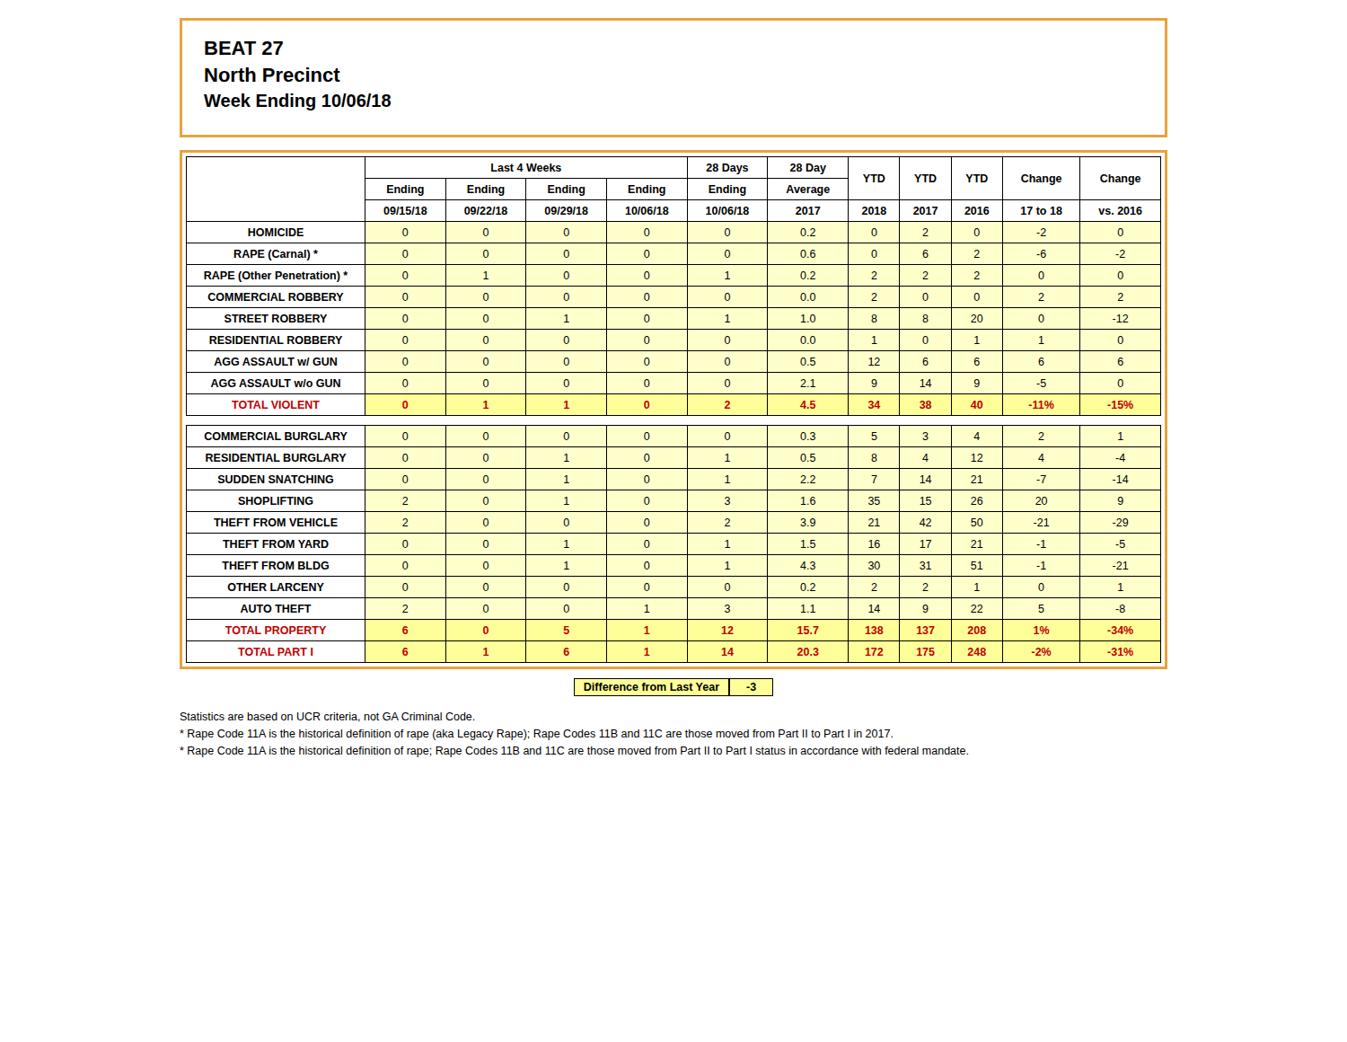BEAT 27
North Precinct
Week Ending 10/06/18
| | Last 4 Weeks | 28 Days | 28 Day | YTD | YTD | YTD | Change | Change |
| --- | --- | --- | --- | --- | --- | --- | --- | --- |
| Ending | Ending | Ending | Ending | Ending | Average |
| 09/15/18 | 09/22/18 | 09/29/18 | 10/06/18 | 10/06/18 | 2017 | 2018 | 2017 | 2016 | 17 to 18 | vs. 2016 |
| HOMICIDE | 0 | 0 | 0 | 0 | 0 | 0.2 | 0 | 2 | 0 | -2 | 0 |
| RAPE (Carnal) * | 0 | 0 | 0 | 0 | 0 | 0.6 | 0 | 6 | 2 | -6 | -2 |
| RAPE (Other Penetration) * | 0 | 1 | 0 | 0 | 1 | 0.2 | 2 | 2 | 2 | 0 | 0 |
| COMMERCIAL ROBBERY | 0 | 0 | 0 | 0 | 0 | 0.0 | 2 | 0 | 0 | 2 | 2 |
| STREET ROBBERY | 0 | 0 | 1 | 0 | 1 | 1.0 | 8 | 8 | 20 | 0 | -12 |
| RESIDENTIAL ROBBERY | 0 | 0 | 0 | 0 | 0 | 0.0 | 1 | 0 | 1 | 1 | 0 |
| AGG ASSAULT w/ GUN | 0 | 0 | 0 | 0 | 0 | 0.5 | 12 | 6 | 6 | 6 | 6 |
| AGG ASSAULT w/o GUN | 0 | 0 | 0 | 0 | 0 | 2.1 | 9 | 14 | 9 | -5 | 0 |
| TOTAL VIOLENT | 0 | 1 | 1 | 0 | 2 | 4.5 | 34 | 38 | 40 | -11% | -15% |
| COMMERCIAL BURGLARY | 0 | 0 | 0 | 0 | 0 | 0.3 | 5 | 3 | 4 | 2 | 1 |
| RESIDENTIAL BURGLARY | 0 | 0 | 1 | 0 | 1 | 0.5 | 8 | 4 | 12 | 4 | -4 |
| SUDDEN SNATCHING | 0 | 0 | 1 | 0 | 1 | 2.2 | 7 | 14 | 21 | -7 | -14 |
| SHOPLIFTING | 2 | 0 | 1 | 0 | 3 | 1.6 | 35 | 15 | 26 | 20 | 9 |
| THEFT FROM VEHICLE | 2 | 0 | 0 | 0 | 2 | 3.9 | 21 | 42 | 50 | -21 | -29 |
| THEFT FROM YARD | 0 | 0 | 1 | 0 | 1 | 1.5 | 16 | 17 | 21 | -1 | -5 |
| THEFT FROM BLDG | 0 | 0 | 1 | 0 | 1 | 4.3 | 30 | 31 | 51 | -1 | -21 |
| OTHER LARCENY | 0 | 0 | 0 | 0 | 0 | 0.2 | 2 | 2 | 1 | 0 | 1 |
| AUTO THEFT | 2 | 0 | 0 | 1 | 3 | 1.1 | 14 | 9 | 22 | 5 | -8 |
| TOTAL PROPERTY | 6 | 0 | 5 | 1 | 12 | 15.7 | 138 | 137 | 208 | 1% | -34% |
| TOTAL PART I | 6 | 1 | 6 | 1 | 14 | 20.3 | 172 | 175 | 248 | -2% | -31% |
Difference from Last Year
-3
Statistics are based on UCR criteria, not GA Criminal Code.
* Rape Code 11A is the historical definition of rape (aka Legacy Rape); Rape Codes 11B and 11C are those moved from Part II to Part I in 2017.
* Rape Code 11A is the historical definition of rape; Rape Codes 11B and 11C are those moved from Part II to Part I status in accordance with federal mandate.